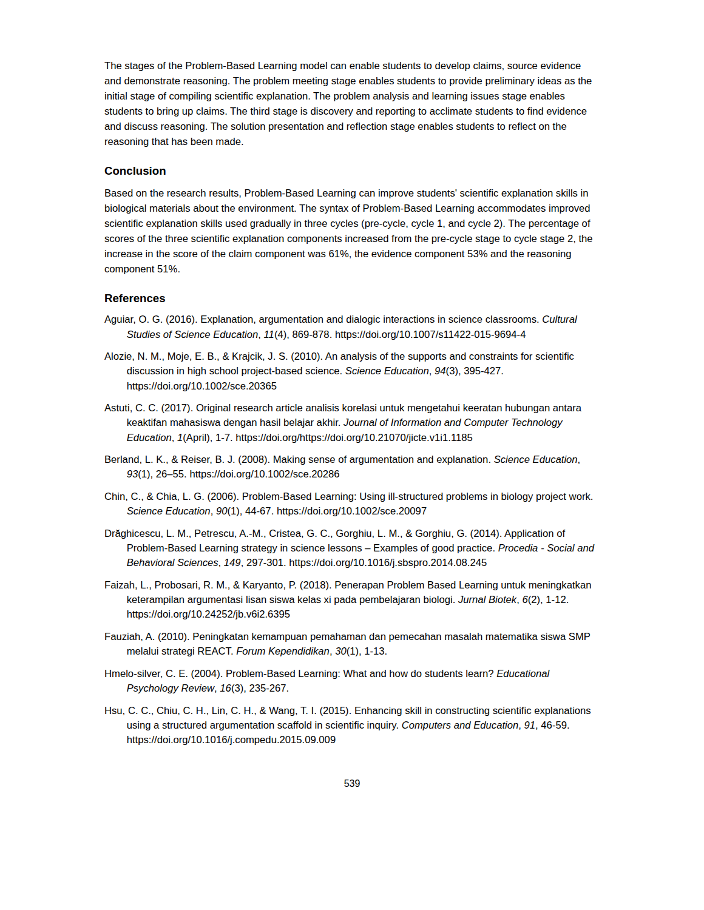The stages of the Problem-Based Learning model can enable students to develop claims, source evidence and demonstrate reasoning. The problem meeting stage enables students to provide preliminary ideas as the initial stage of compiling scientific explanation. The problem analysis and learning issues stage enables students to bring up claims. The third stage is discovery and reporting to acclimate students to find evidence and discuss reasoning. The solution presentation and reflection stage enables students to reflect on the reasoning that has been made.
Conclusion
Based on the research results, Problem-Based Learning can improve students' scientific explanation skills in biological materials about the environment. The syntax of Problem-Based Learning accommodates improved scientific explanation skills used gradually in three cycles (pre-cycle, cycle 1, and cycle 2). The percentage of scores of the three scientific explanation components increased from the pre-cycle stage to cycle stage 2, the increase in the score of the claim component was 61%, the evidence component 53% and the reasoning component 51%.
References
Aguiar, O. G. (2016). Explanation, argumentation and dialogic interactions in science classrooms. Cultural Studies of Science Education, 11(4), 869-878. https://doi.org/10.1007/s11422-015-9694-4
Alozie, N. M., Moje, E. B., & Krajcik, J. S. (2010). An analysis of the supports and constraints for scientific discussion in high school project-based science. Science Education, 94(3), 395-427. https://doi.org/10.1002/sce.20365
Astuti, C. C. (2017). Original research article analisis korelasi untuk mengetahui keeratan hubungan antara keaktifan mahasiswa dengan hasil belajar akhir. Journal of Information and Computer Technology Education, 1(April), 1-7. https://doi.org/https://doi.org/10.21070/jicte.v1i1.1185
Berland, L. K., & Reiser, B. J. (2008). Making sense of argumentation and explanation. Science Education, 93(1), 26–55. https://doi.org/10.1002/sce.20286
Chin, C., & Chia, L. G. (2006). Problem-Based Learning: Using ill-structured problems in biology project work. Science Education, 90(1), 44-67. https://doi.org/10.1002/sce.20097
Drăghicescu, L. M., Petrescu, A.-M., Cristea, G. C., Gorghiu, L. M., & Gorghiu, G. (2014). Application of Problem-Based Learning strategy in science lessons – Examples of good practice. Procedia - Social and Behavioral Sciences, 149, 297-301. https://doi.org/10.1016/j.sbspro.2014.08.245
Faizah, L., Probosari, R. M., & Karyanto, P. (2018). Penerapan Problem Based Learning untuk meningkatkan keterampilan argumentasi lisan siswa kelas xi pada pembelajaran biologi. Jurnal Biotek, 6(2), 1-12. https://doi.org/10.24252/jb.v6i2.6395
Fauziah, A. (2010). Peningkatan kemampuan pemahaman dan pemecahan masalah matematika siswa SMP melalui strategi REACT. Forum Kependidikan, 30(1), 1-13.
Hmelo-silver, C. E. (2004). Problem-Based Learning: What and how do students learn? Educational Psychology Review, 16(3), 235-267.
Hsu, C. C., Chiu, C. H., Lin, C. H., & Wang, T. I. (2015). Enhancing skill in constructing scientific explanations using a structured argumentation scaffold in scientific inquiry. Computers and Education, 91, 46-59. https://doi.org/10.1016/j.compedu.2015.09.009
539